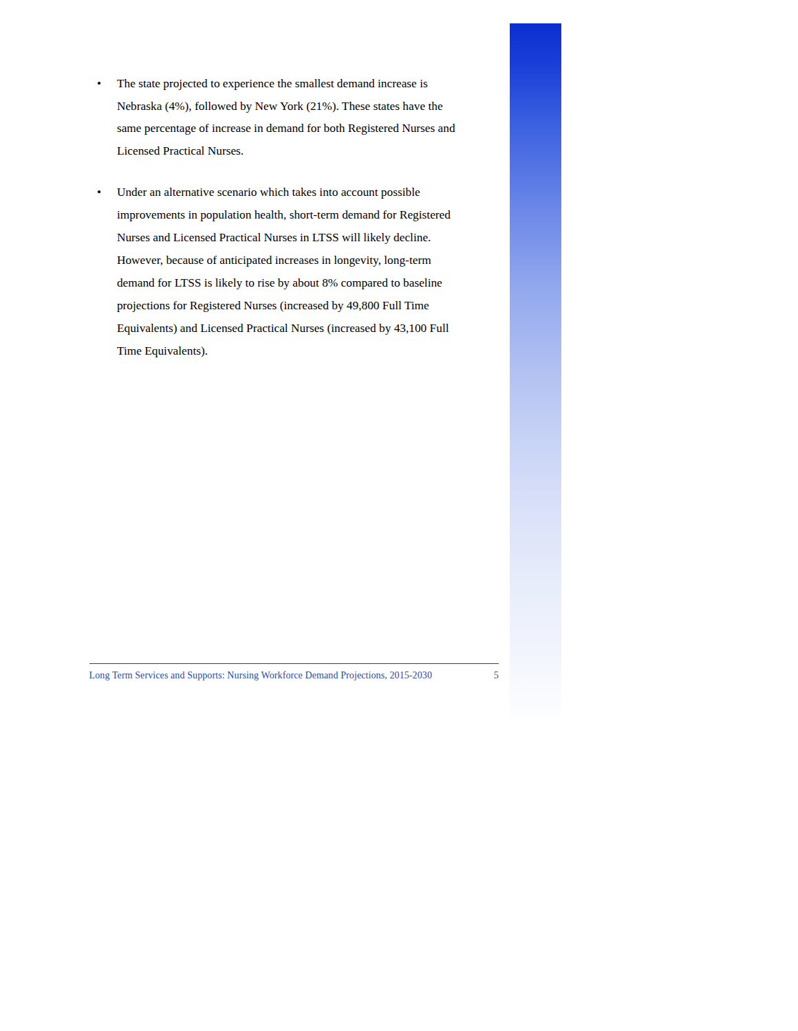The state projected to experience the smallest demand increase is Nebraska (4%), followed by New York (21%). These states have the same percentage of increase in demand for both Registered Nurses and Licensed Practical Nurses.
Under an alternative scenario which takes into account possible improvements in population health, short-term demand for Registered Nurses and Licensed Practical Nurses in LTSS will likely decline. However, because of anticipated increases in longevity, long-term demand for LTSS is likely to rise by about 8% compared to baseline projections for Registered Nurses (increased by 49,800 Full Time Equivalents) and Licensed Practical Nurses (increased by 43,100 Full Time Equivalents).
Long Term Services and Supports: Nursing Workforce Demand Projections, 2015-2030 5